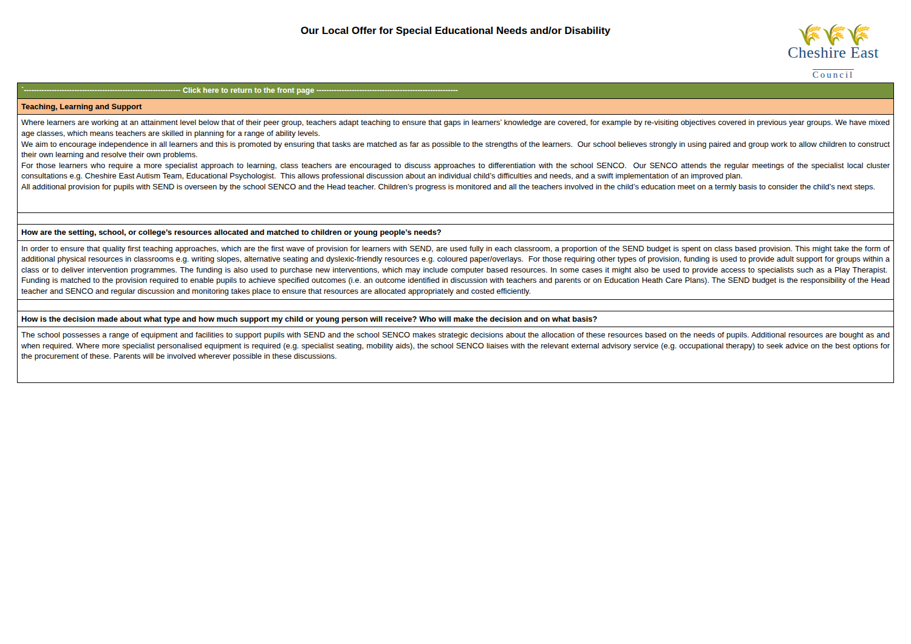🌾🌾🌾
Cheshire East
Council
Our Local Offer for Special Educational Needs and/or Disability
| `-------------------------------------------------------------- Click here to return to the front page -------------------------------------------------------- |
| Teaching, Learning and Support |
| Where learners are working at an attainment level below that of their peer group, teachers adapt teaching to ensure that gaps in learners’ knowledge are covered, for example by re-visiting objectives covered in previous year groups. We have mixed age classes, which means teachers are skilled in planning for a range of ability levels. We aim to encourage independence in all learners and this is promoted by ensuring that tasks are matched as far as possible to the strengths of the learners. Our school believes strongly in using paired and group work to allow children to construct their own learning and resolve their own problems. For those learners who require a more specialist approach to learning, class teachers are encouraged to discuss approaches to differentiation with the school SENCO. Our SENCO attends the regular meetings of the specialist local cluster consultations e.g. Cheshire East Autism Team, Educational Psychologist. This allows professional discussion about an individual child’s difficulties and needs, and a swift implementation of an improved plan. All additional provision for pupils with SEND is overseen by the school SENCO and the Head teacher. Children’s progress is monitored and all the teachers involved in the child’s education meet on a termly basis to consider the child’s next steps. |
| How are the setting, school, or college’s resources allocated and matched to children or young people’s needs? |
| In order to ensure that quality first teaching approaches, which are the first wave of provision for learners with SEND, are used fully in each classroom, a proportion of the SEND budget is spent on class based provision. This might take the form of additional physical resources in classrooms e.g. writing slopes, alternative seating and dyslexic-friendly resources e.g. coloured paper/overlays. For those requiring other types of provision, funding is used to provide adult support for groups within a class or to deliver intervention programmes. The funding is also used to purchase new interventions, which may include computer based resources. In some cases it might also be used to provide access to specialists such as a Play Therapist. Funding is matched to the provision required to enable pupils to achieve specified outcomes (i.e. an outcome identified in discussion with teachers and parents or on Education Heath Care Plans). The SEND budget is the responsibility of the Head teacher and SENCO and regular discussion and monitoring takes place to ensure that resources are allocated appropriately and costed efficiently. |
| How is the decision made about what type and how much support my child or young person will receive? Who will make the decision and on what basis? |
| The school possesses a range of equipment and facilities to support pupils with SEND and the school SENCO makes strategic decisions about the allocation of these resources based on the needs of pupils. Additional resources are bought as and when required. Where more specialist personalised equipment is required (e.g. specialist seating, mobility aids), the school SENCO liaises with the relevant external advisory service (e.g. occupational therapy) to seek advice on the best options for the procurement of these. Parents will be involved wherever possible in these discussions. |